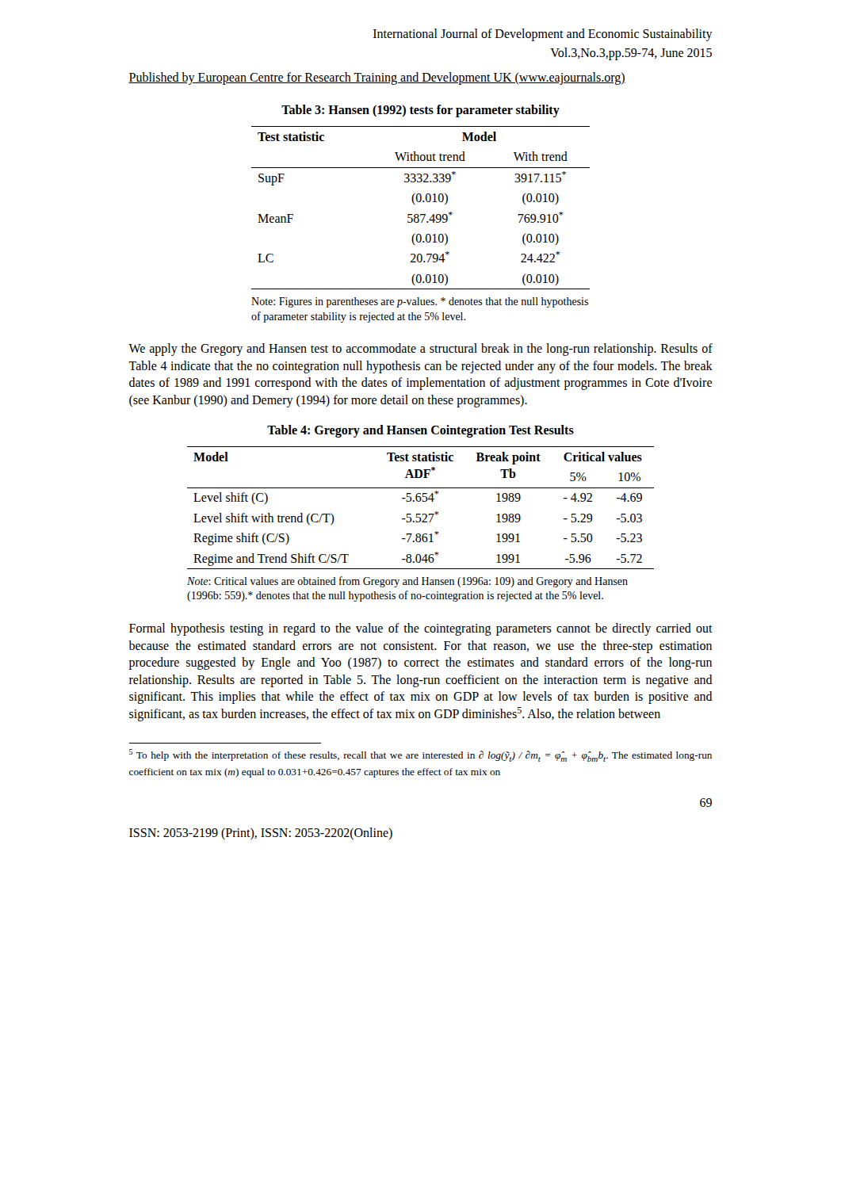International Journal of Development and Economic Sustainability
Vol.3,No.3,pp.59-74, June 2015
Published by European Centre for Research Training and Development UK (www.eajournals.org)
Table 3: Hansen (1992) tests for parameter stability
| Test statistic | Model |
| --- | --- |
| | Without trend | With trend |
| SupF | 3332.339 * | 3917.115 * |
| | (0.010) | (0.010) |
| MeanF | 587.499 * | 769.910 * |
| | (0.010) | (0.010) |
| LC | 20.794 * | 24.422 * |
| | (0.010) | (0.010) |
Note: Figures in parentheses are p-values. * denotes that the null hypothesis of parameter stability is rejected at the 5% level.
We apply the Gregory and Hansen test to accommodate a structural break in the long-run relationship. Results of Table 4 indicate that the no cointegration null hypothesis can be rejected under any of the four models. The break dates of 1989 and 1991 correspond with the dates of implementation of adjustment programmes in Cote d'Ivoire (see Kanbur (1990) and Demery (1994) for more detail on these programmes).
Table 4: Gregory and Hansen Cointegration Test Results
| Model | Test statistic ADF * | Break point Tb | Critical values |
| --- | --- | --- | --- |
| 5% | 10% |
| Level shift (C) | -5.654 * | 1989 | - 4.92 | -4.69 |
| Level shift with trend (C/T) | -5.527 * | 1989 | - 5.29 | -5.03 |
| Regime shift (C/S) | -7.861 * | 1991 | - 5.50 | -5.23 |
| Regime and Trend Shift C/S/T | -8.046 * | 1991 | -5.96 | -5.72 |
Note: Critical values are obtained from Gregory and Hansen (1996a: 109) and Gregory and Hansen (1996b: 559).* denotes that the null hypothesis of no-cointegration is rejected at the 5% level.
Formal hypothesis testing in regard to the value of the cointegrating parameters cannot be directly carried out because the estimated standard errors are not consistent. For that reason, we use the three-step estimation procedure suggested by Engle and Yoo (1987) to correct the estimates and standard errors of the long-run relationship. Results are reported in Table 5. The long-run coefficient on the interaction term is negative and significant. This implies that while the effect of tax mix on GDP at low levels of tax burden is positive and significant, as tax burden increases, the effect of tax mix on GDP diminishes5. Also, the relation between
5 To help with the interpretation of these results, recall that we are interested in ∂ log(ỹt) / ∂mt = φ̂m + φ̂bmbt. The estimated long-run coefficient on tax mix (m) equal to 0.031+0.426=0.457 captures the effect of tax mix on
69
ISSN: 2053-2199 (Print), ISSN: 2053-2202(Online)